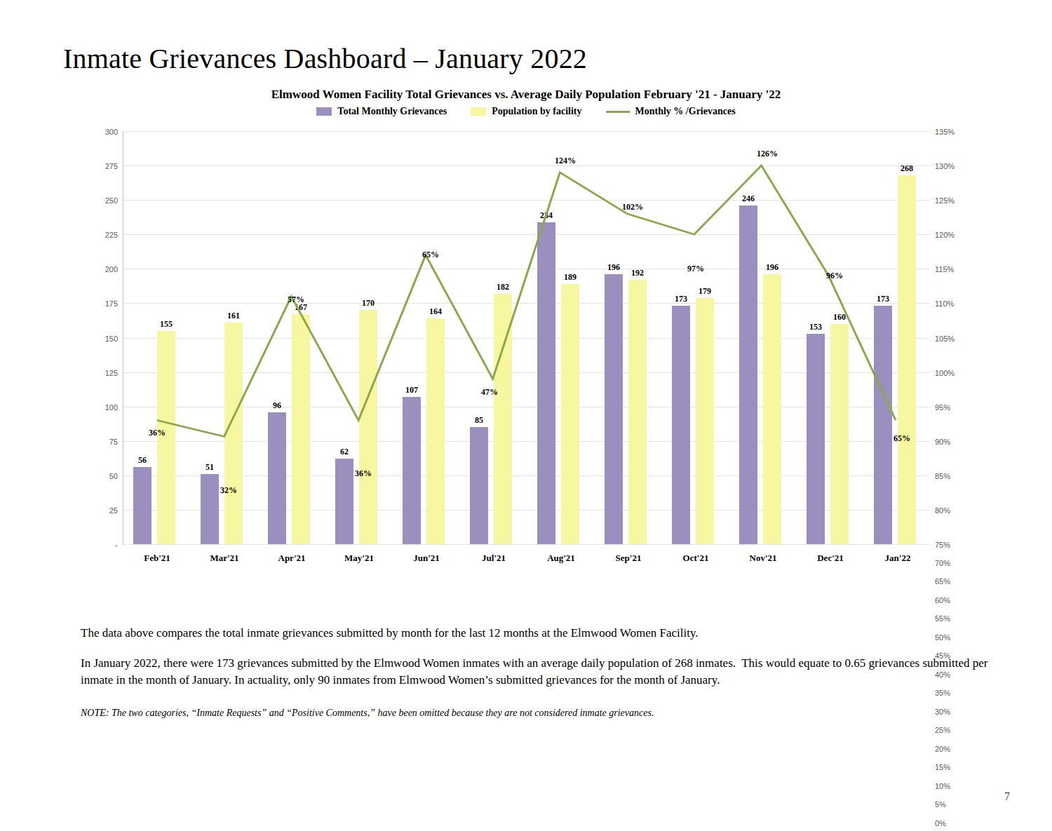Inmate Grievances Dashboard – January 2022
Elmwood Women Facility Total Grievances vs. Average Daily Population February '21 - January '22
Total Monthly Grievances Population by facility Monthly % /Grievances
300135%
275130%
250125%
225120%
200115%
175110%
150105%
125100%
10095%
7590%
5085%
2580%
-75%
70% 65% 60% 55% 50% 45% 40% 35% 30% 25% 20% 15% 10% 5% 0%
56
155
Feb'21
51
161
Mar'21
96
167
Apr'21
62
170
May'21
107
164
Jun'21
85
182
Jul'21
234
189
Aug'21
196
192
Sep'21
173
179
Oct'21
246
196
Nov'21
153
160
Dec'21
173
268
Jan'22
36% 32% 57% 36% 65% 47% 124% 102% 97% 126% 96% 65%
The data above compares the total inmate grievances submitted by month for the last 12 months at the Elmwood Women Facility.
In January 2022, there were 173 grievances submitted by the Elmwood Women inmates with an average daily population of 268 inmates. This would equate to 0.65 grievances submitted per inmate in the month of January. In actuality, only 90 inmates from Elmwood Women’s submitted grievances for the month of January.
NOTE: The two categories, “Inmate Requests” and “Positive Comments,” have been omitted because they are not considered inmate grievances.
7